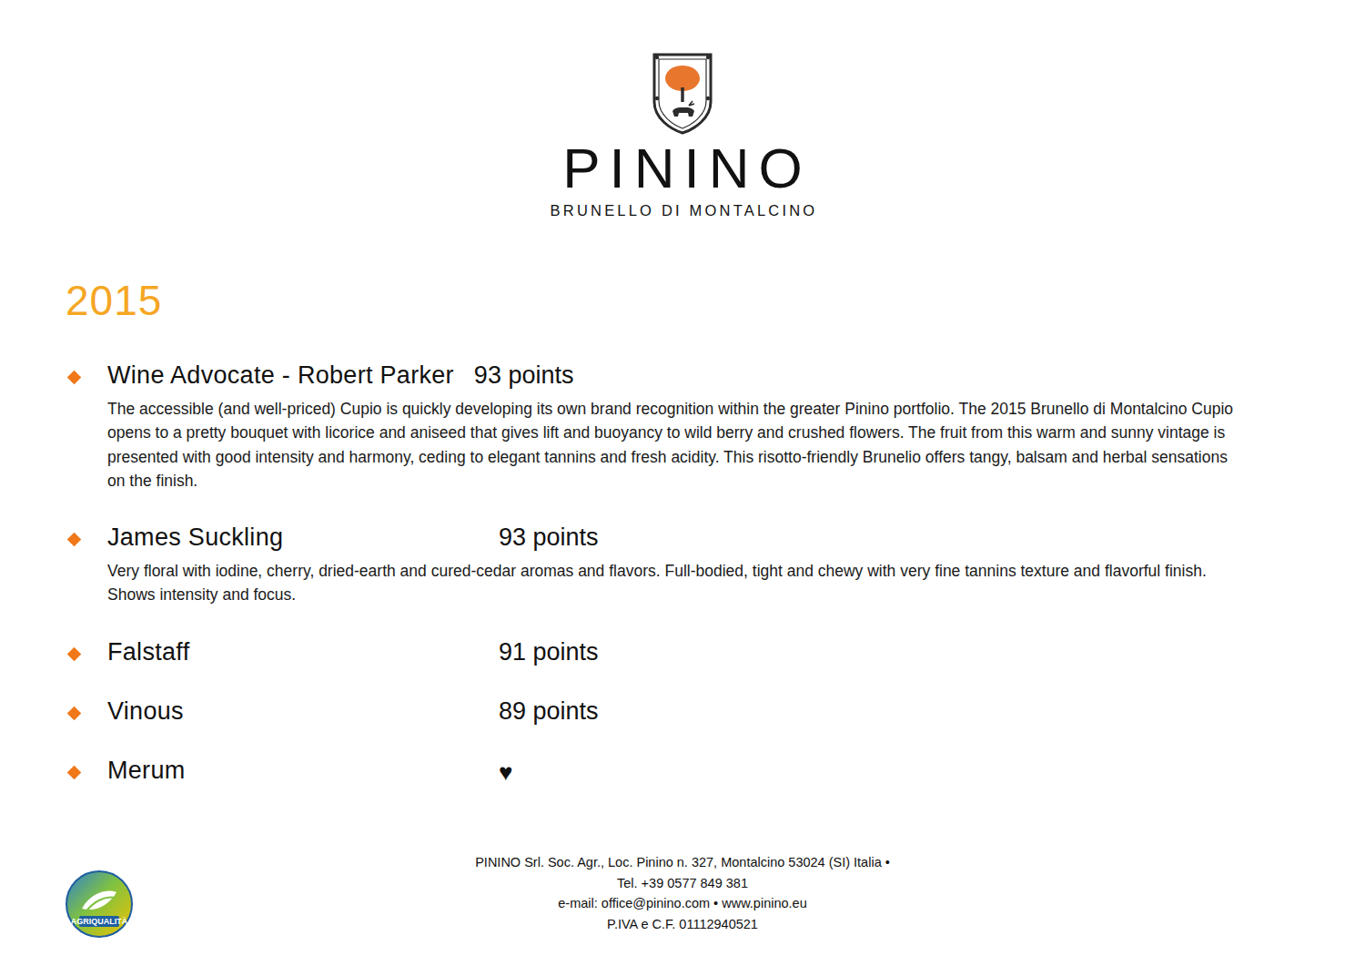PININO
BRUNELLO DI MONTALCINO
2015
Wine Advocate - Robert Parker 93 points
The accessible (and well-priced) Cupio is quickly developing its own brand recognition within the greater Pinino portfolio. The 2015 Brunello di Montalcino Cupio opens to a pretty bouquet with licorice and aniseed that gives lift and buoyancy to wild berry and crushed flowers. The fruit from this warm and sunny vintage is presented with good intensity and harmony, ceding to elegant tannins and fresh acidity. This risotto-friendly Brunelio offers tangy, balsam and herbal sensations on the finish.
James Suckling 93 points
Very floral with iodine, cherry, dried-earth and cured-cedar aromas and flavors. Full-bodied, tight and chewy with very fine tannins texture and flavorful finish. Shows intensity and focus.
Falstaff 91 points
Vinous 89 points
Merum ♥
AGRIQUALITÀ
PININO Srl. Soc. Agr., Loc. Pinino n. 327, Montalcino 53024 (SI) Italia •
Tel. +39 0577 849 381
e-mail: office@pinino.com • www.pinino.eu
P.IVA e C.F. 01112940521